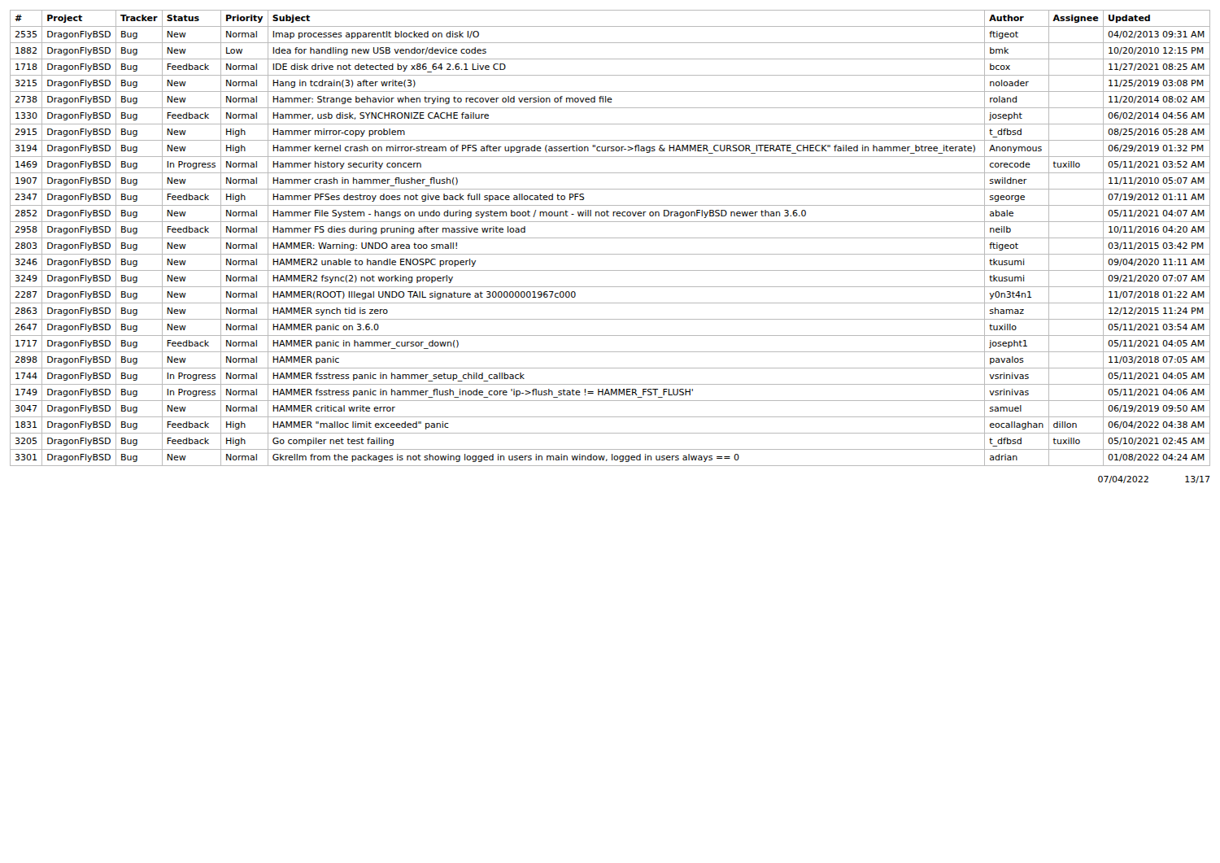| # | Project | Tracker | Status | Priority | Subject | Author | Assignee | Updated |
| --- | --- | --- | --- | --- | --- | --- | --- | --- |
| 2535 | DragonFlyBSD | Bug | New | Normal | Imap processes apparentlt blocked on disk I/O | ftigeot | | 04/02/2013 09:31 AM |
| 1882 | DragonFlyBSD | Bug | New | Low | Idea for handling new USB vendor/device codes | bmk | | 10/20/2010 12:15 PM |
| 1718 | DragonFlyBSD | Bug | Feedback | Normal | IDE disk drive not detected by x86_64 2.6.1 Live CD | bcox | | 11/27/2021 08:25 AM |
| 3215 | DragonFlyBSD | Bug | New | Normal | Hang in tcdrain(3) after write(3) | noloader | | 11/25/2019 03:08 PM |
| 2738 | DragonFlyBSD | Bug | New | Normal | Hammer: Strange behavior when trying to recover old version of moved file | roland | | 11/20/2014 08:02 AM |
| 1330 | DragonFlyBSD | Bug | Feedback | Normal | Hammer, usb disk, SYNCHRONIZE CACHE failure | josepht | | 06/02/2014 04:56 AM |
| 2915 | DragonFlyBSD | Bug | New | High | Hammer mirror-copy problem | t_dfbsd | | 08/25/2016 05:28 AM |
| 3194 | DragonFlyBSD | Bug | New | High | Hammer kernel crash on mirror-stream of PFS after upgrade (assertion "cursor->flags & HAMMER_CURSOR_ITERATE_CHECK" failed in hammer_btree_iterate) | Anonymous | | 06/29/2019 01:32 PM |
| 1469 | DragonFlyBSD | Bug | In Progress | Normal | Hammer history security concern | corecode | tuxillo | 05/11/2021 03:52 AM |
| 1907 | DragonFlyBSD | Bug | New | Normal | Hammer crash in hammer_flusher_flush() | swildner | | 11/11/2010 05:07 AM |
| 2347 | DragonFlyBSD | Bug | Feedback | High | Hammer PFSes destroy does not give back full space allocated to PFS | sgeorge | | 07/19/2012 01:11 AM |
| 2852 | DragonFlyBSD | Bug | New | Normal | Hammer File System - hangs on undo during system boot / mount - will not recover on DragonFlyBSD newer than 3.6.0 | abale | | 05/11/2021 04:07 AM |
| 2958 | DragonFlyBSD | Bug | Feedback | Normal | Hammer FS dies during pruning after massive write load | neilb | | 10/11/2016 04:20 AM |
| 2803 | DragonFlyBSD | Bug | New | Normal | HAMMER: Warning: UNDO area too small! | ftigeot | | 03/11/2015 03:42 PM |
| 3246 | DragonFlyBSD | Bug | New | Normal | HAMMER2 unable to handle ENOSPC properly | tkusumi | | 09/04/2020 11:11 AM |
| 3249 | DragonFlyBSD | Bug | New | Normal | HAMMER2 fsync(2) not working properly | tkusumi | | 09/21/2020 07:07 AM |
| 2287 | DragonFlyBSD | Bug | New | Normal | HAMMER(ROOT) Illegal UNDO TAIL signature at 300000001967c000 | y0n3t4n1 | | 11/07/2018 01:22 AM |
| 2863 | DragonFlyBSD | Bug | New | Normal | HAMMER synch tid is zero | shamaz | | 12/12/2015 11:24 PM |
| 2647 | DragonFlyBSD | Bug | New | Normal | HAMMER panic on 3.6.0 | tuxillo | | 05/11/2021 03:54 AM |
| 1717 | DragonFlyBSD | Bug | Feedback | Normal | HAMMER panic in hammer_cursor_down() | josepht1 | | 05/11/2021 04:05 AM |
| 2898 | DragonFlyBSD | Bug | New | Normal | HAMMER panic | pavalos | | 11/03/2018 07:05 AM |
| 1744 | DragonFlyBSD | Bug | In Progress | Normal | HAMMER fsstress panic in hammer_setup_child_callback | vsrinivas | | 05/11/2021 04:05 AM |
| 1749 | DragonFlyBSD | Bug | In Progress | Normal | HAMMER fsstress panic in hammer_flush_inode_core 'ip->flush_state != HAMMER_FST_FLUSH' | vsrinivas | | 05/11/2021 04:06 AM |
| 3047 | DragonFlyBSD | Bug | New | Normal | HAMMER critical write error | samuel | | 06/19/2019 09:50 AM |
| 1831 | DragonFlyBSD | Bug | Feedback | High | HAMMER "malloc limit exceeded" panic | eocallaghan | dillon | 06/04/2022 04:38 AM |
| 3205 | DragonFlyBSD | Bug | Feedback | High | Go compiler net test failing | t_dfbsd | tuxillo | 05/10/2021 02:45 AM |
| 3301 | DragonFlyBSD | Bug | New | Normal | Gkrellm from the packages is not showing logged in users in main window, logged in users always == 0 | adrian | | 01/08/2022 04:24 AM |
07/04/2022 13/17